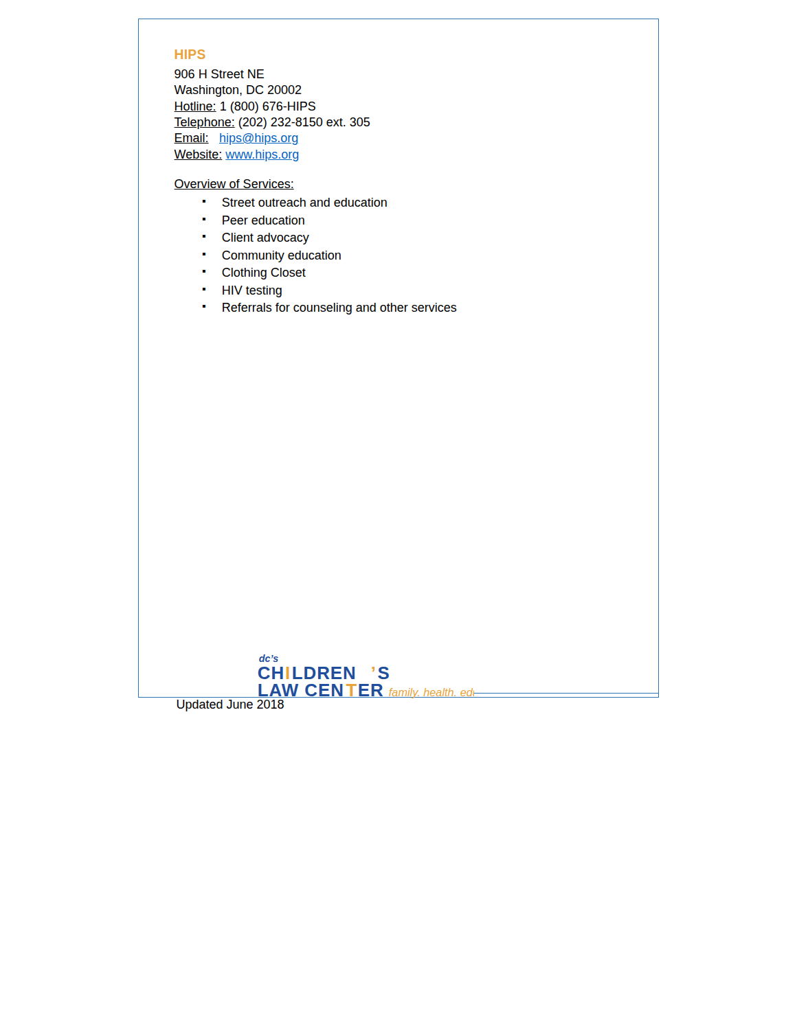HIPS
906 H Street NE
Washington, DC 20002
Hotline: 1 (800) 676-HIPS
Telephone: (202) 232-8150 ext. 305
Email: hips@hips.org
Website: www.hips.org
Overview of Services:
Street outreach and education
Peer education
Client advocacy
Community education
Clothing Closet
HIV testing
Referrals for counseling and other services
dc’s CH I LDREN ’ S LAW CEN T ER family. health. education
Updated June 2018